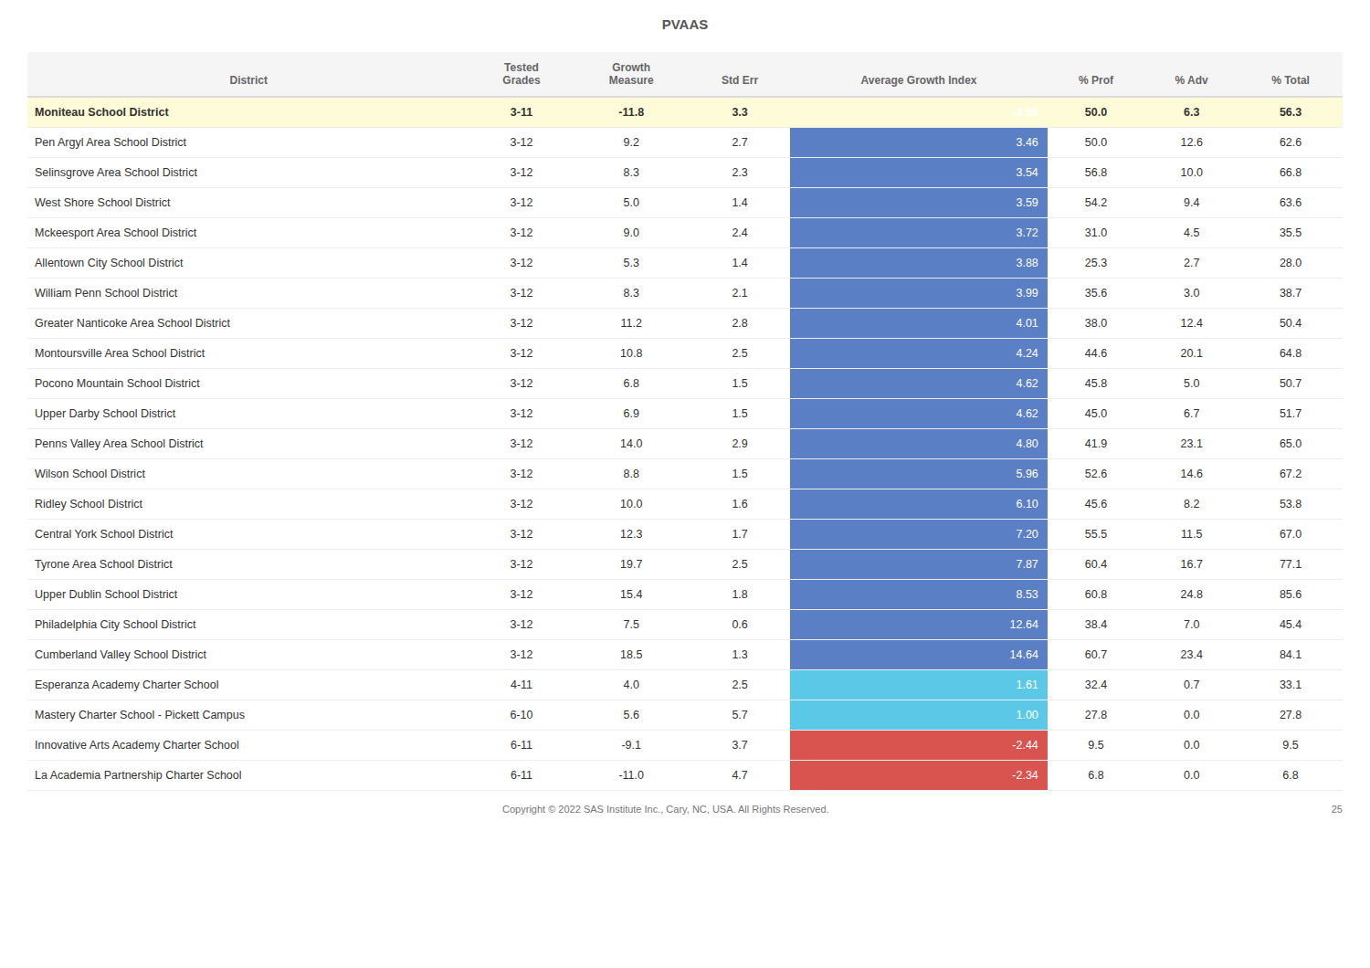PVAAS
| District | Tested Grades | Growth Measure | Std Err | Average Growth Index | % Prof | % Adv | % Total |
| --- | --- | --- | --- | --- | --- | --- | --- |
| Moniteau School District | 3-11 | -11.8 | 3.3 | -3.56 | 50.0 | 6.3 | 56.3 |
| Pen Argyl Area School District | 3-12 | 9.2 | 2.7 | 3.46 | 50.0 | 12.6 | 62.6 |
| Selinsgrove Area School District | 3-12 | 8.3 | 2.3 | 3.54 | 56.8 | 10.0 | 66.8 |
| West Shore School District | 3-12 | 5.0 | 1.4 | 3.59 | 54.2 | 9.4 | 63.6 |
| Mckeesport Area School District | 3-12 | 9.0 | 2.4 | 3.72 | 31.0 | 4.5 | 35.5 |
| Allentown City School District | 3-12 | 5.3 | 1.4 | 3.88 | 25.3 | 2.7 | 28.0 |
| William Penn School District | 3-12 | 8.3 | 2.1 | 3.99 | 35.6 | 3.0 | 38.7 |
| Greater Nanticoke Area School District | 3-12 | 11.2 | 2.8 | 4.01 | 38.0 | 12.4 | 50.4 |
| Montoursville Area School District | 3-12 | 10.8 | 2.5 | 4.24 | 44.6 | 20.1 | 64.8 |
| Pocono Mountain School District | 3-12 | 6.8 | 1.5 | 4.62 | 45.8 | 5.0 | 50.7 |
| Upper Darby School District | 3-12 | 6.9 | 1.5 | 4.62 | 45.0 | 6.7 | 51.7 |
| Penns Valley Area School District | 3-12 | 14.0 | 2.9 | 4.80 | 41.9 | 23.1 | 65.0 |
| Wilson School District | 3-12 | 8.8 | 1.5 | 5.96 | 52.6 | 14.6 | 67.2 |
| Ridley School District | 3-12 | 10.0 | 1.6 | 6.10 | 45.6 | 8.2 | 53.8 |
| Central York School District | 3-12 | 12.3 | 1.7 | 7.20 | 55.5 | 11.5 | 67.0 |
| Tyrone Area School District | 3-12 | 19.7 | 2.5 | 7.87 | 60.4 | 16.7 | 77.1 |
| Upper Dublin School District | 3-12 | 15.4 | 1.8 | 8.53 | 60.8 | 24.8 | 85.6 |
| Philadelphia City School District | 3-12 | 7.5 | 0.6 | 12.64 | 38.4 | 7.0 | 45.4 |
| Cumberland Valley School District | 3-12 | 18.5 | 1.3 | 14.64 | 60.7 | 23.4 | 84.1 |
| Esperanza Academy Charter School | 4-11 | 4.0 | 2.5 | 1.61 | 32.4 | 0.7 | 33.1 |
| Mastery Charter School - Pickett Campus | 6-10 | 5.6 | 5.7 | 1.00 | 27.8 | 0.0 | 27.8 |
| Innovative Arts Academy Charter School | 6-11 | -9.1 | 3.7 | -2.44 | 9.5 | 0.0 | 9.5 |
| La Academia Partnership Charter School | 6-11 | -11.0 | 4.7 | -2.34 | 6.8 | 0.0 | 6.8 |
Copyright © 2022 SAS Institute Inc., Cary, NC, USA. All Rights Reserved. 25